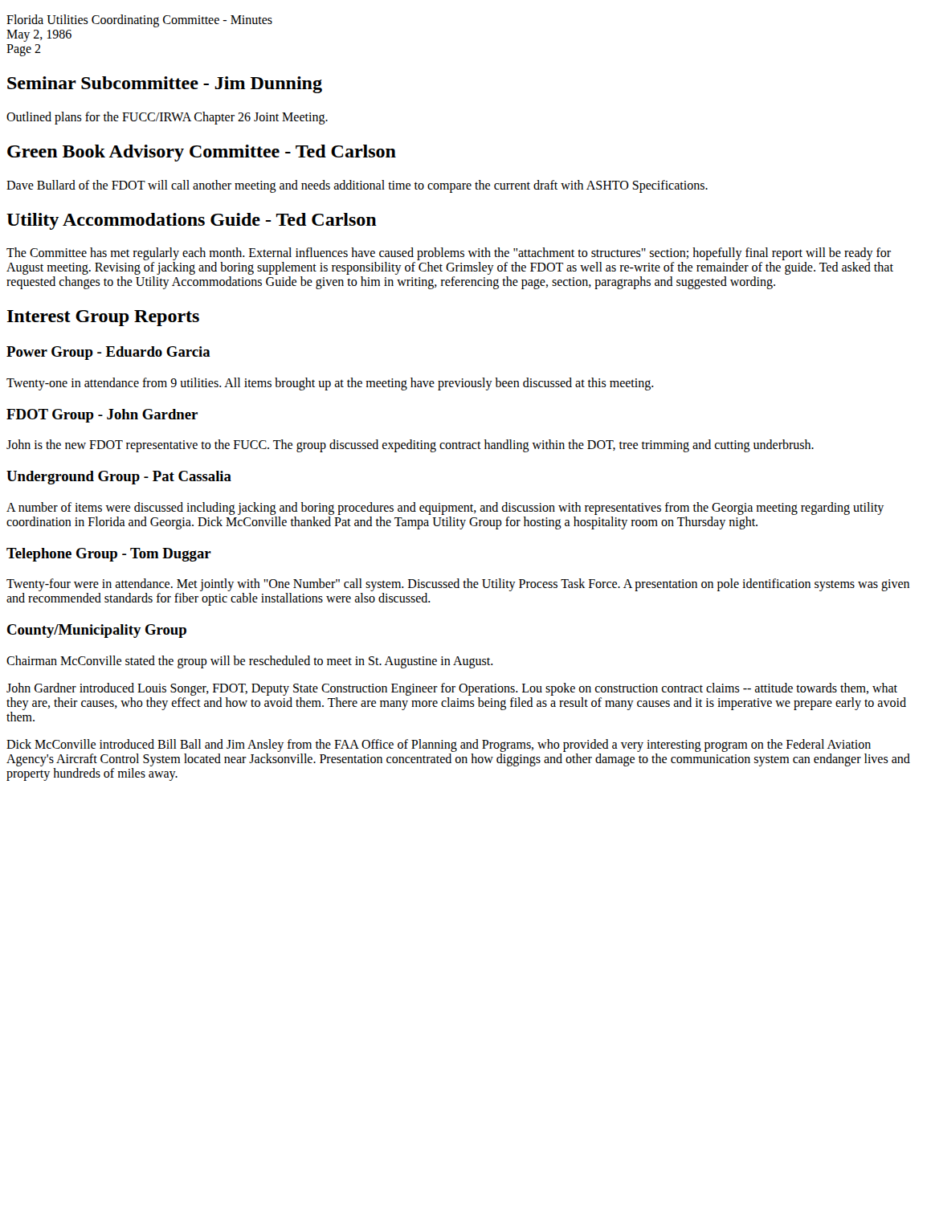Florida Utilities Coordinating Committee - Minutes
May 2, 1986
Page 2
Seminar Subcommittee - Jim Dunning
Outlined plans for the FUCC/IRWA Chapter 26 Joint Meeting.
Green Book Advisory Committee - Ted Carlson
Dave Bullard of the FDOT will call another meeting and needs additional time to compare the current draft with ASHTO Specifications.
Utility Accommodations Guide - Ted Carlson
The Committee has met regularly each month. External influences have caused problems with the "attachment to structures" section; hopefully final report will be ready for August meeting. Revising of jacking and boring supplement is responsibility of Chet Grimsley of the FDOT as well as re-write of the remainder of the guide. Ted asked that requested changes to the Utility Accommodations Guide be given to him in writing, referencing the page, section, paragraphs and suggested wording.
Interest Group Reports
Power Group - Eduardo Garcia
Twenty-one in attendance from 9 utilities. All items brought up at the meeting have previously been discussed at this meeting.
FDOT Group - John Gardner
John is the new FDOT representative to the FUCC. The group discussed expediting contract handling within the DOT, tree trimming and cutting underbrush.
Underground Group - Pat Cassalia
A number of items were discussed including jacking and boring procedures and equipment, and discussion with representatives from the Georgia meeting regarding utility coordination in Florida and Georgia. Dick McConville thanked Pat and the Tampa Utility Group for hosting a hospitality room on Thursday night.
Telephone Group - Tom Duggar
Twenty-four were in attendance. Met jointly with "One Number" call system. Discussed the Utility Process Task Force. A presentation on pole identification systems was given and recommended standards for fiber optic cable installations were also discussed.
County/Municipality Group
Chairman McConville stated the group will be rescheduled to meet in St. Augustine in August.
John Gardner introduced Louis Songer, FDOT, Deputy State Construction Engineer for Operations. Lou spoke on construction contract claims -- attitude towards them, what they are, their causes, who they effect and how to avoid them. There are many more claims being filed as a result of many causes and it is imperative we prepare early to avoid them.
Dick McConville introduced Bill Ball and Jim Ansley from the FAA Office of Planning and Programs, who provided a very interesting program on the Federal Aviation Agency's Aircraft Control System located near Jacksonville. Presentation concentrated on how diggings and other damage to the communication system can endanger lives and property hundreds of miles away.